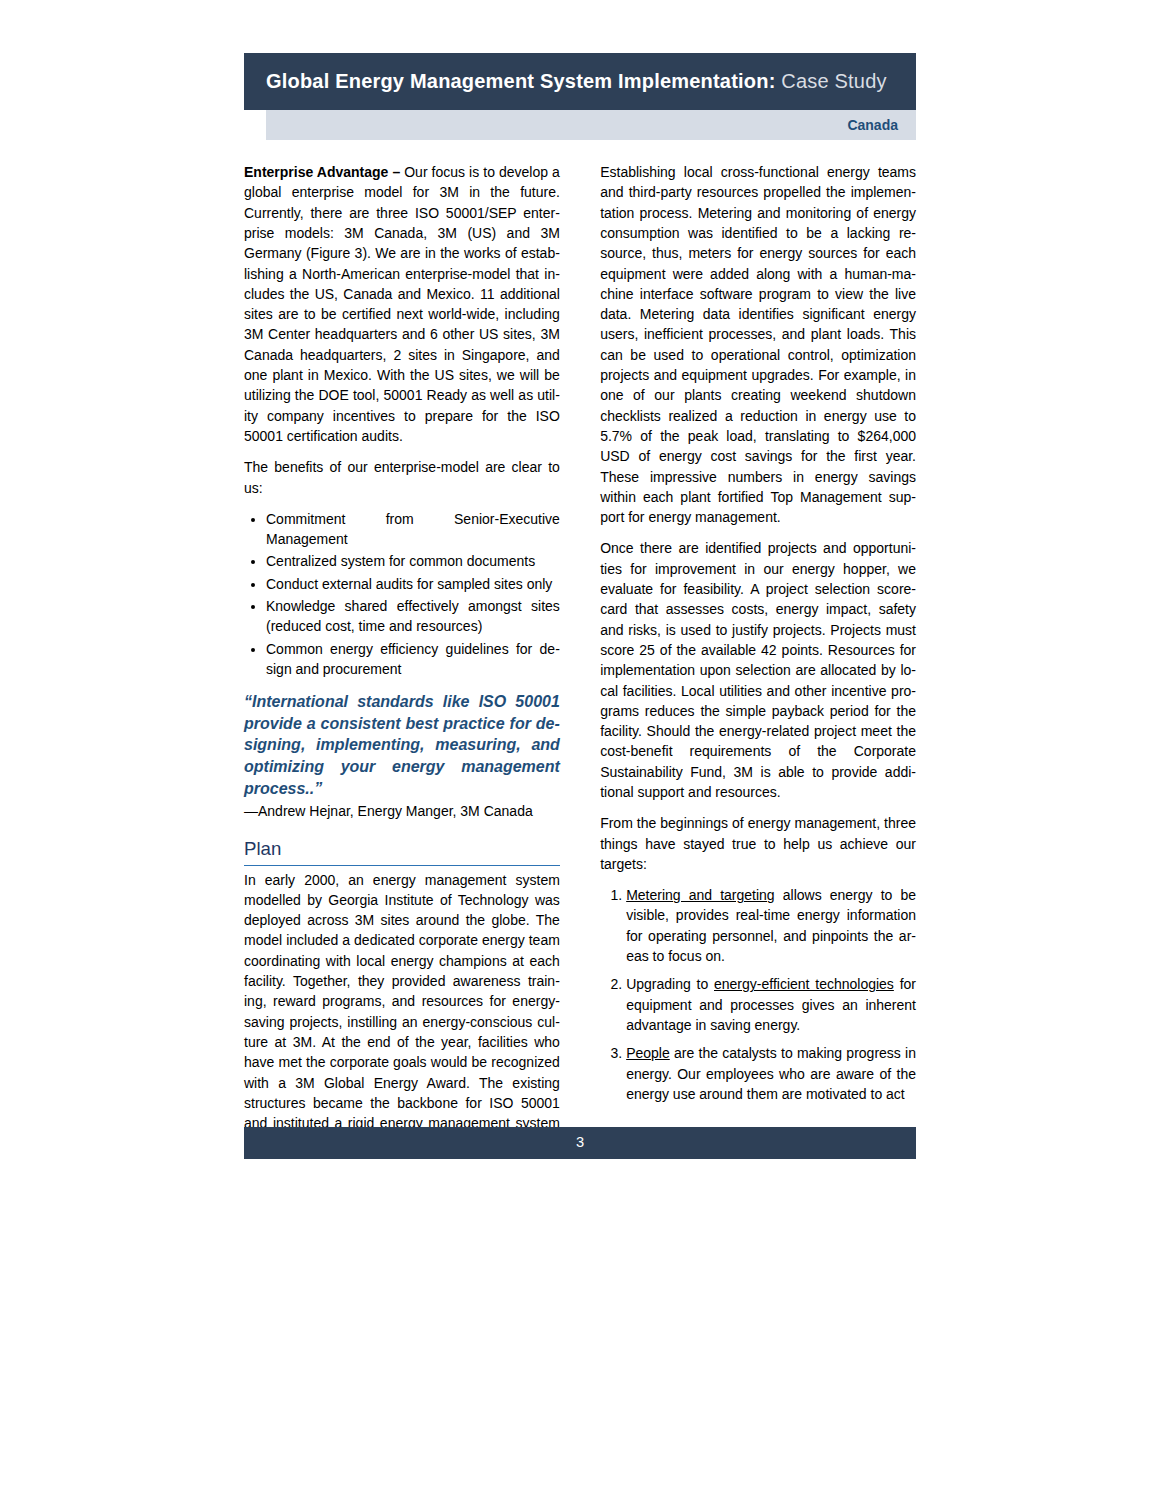Global Energy Management System Implementation: Case Study
Canada
Enterprise Advantage – Our focus is to develop a global enterprise model for 3M in the future. Currently, there are three ISO 50001/SEP enterprise models: 3M Canada, 3M (US) and 3M Germany (Figure 3). We are in the works of establishing a North-American enterprise-model that includes the US, Canada and Mexico. 11 additional sites are to be certified next world-wide, including 3M Center headquarters and 6 other US sites, 3M Canada headquarters, 2 sites in Singapore, and one plant in Mexico. With the US sites, we will be utilizing the DOE tool, 50001 Ready as well as utility company incentives to prepare for the ISO 50001 certification audits.
The benefits of our enterprise-model are clear to us:
Commitment from Senior-Executive Management
Centralized system for common documents
Conduct external audits for sampled sites only
Knowledge shared effectively amongst sites (reduced cost, time and resources)
Common energy efficiency guidelines for design and procurement
“International standards like ISO 50001 provide a consistent best practice for designing, implementing, measuring, and optimizing your energy management process..”
—Andrew Hejnar, Energy Manger, 3M Canada
Plan
In early 2000, an energy management system modelled by Georgia Institute of Technology was deployed across 3M sites around the globe. The model included a dedicated corporate energy team coordinating with local energy champions at each facility. Together, they provided awareness training, reward programs, and resources for energy-saving projects, instilling an energy-conscious culture at 3M. At the end of the year, facilities who have met the corporate goals would be recognized with a 3M Global Energy Award. The existing structures became the backbone for ISO 50001 and instituted a rigid energy management system recognized internationally.
Establishing local cross-functional energy teams and third-party resources propelled the implementation process. Metering and monitoring of energy consumption was identified to be a lacking resource, thus, meters for energy sources for each equipment were added along with a human-machine interface software program to view the live data. Metering data identifies significant energy users, inefficient processes, and plant loads. This can be used to operational control, optimization projects and equipment upgrades. For example, in one of our plants creating weekend shutdown checklists realized a reduction in energy use to 5.7% of the peak load, translating to $264,000 USD of energy cost savings for the first year. These impressive numbers in energy savings within each plant fortified Top Management support for energy management.
Once there are identified projects and opportunities for improvement in our energy hopper, we evaluate for feasibility. A project selection scorecard that assesses costs, energy impact, safety and risks, is used to justify projects. Projects must score 25 of the available 42 points. Resources for implementation upon selection are allocated by local facilities. Local utilities and other incentive programs reduces the simple payback period for the facility. Should the energy-related project meet the cost-benefit requirements of the Corporate Sustainability Fund, 3M is able to provide additional support and resources.
From the beginnings of energy management, three things have stayed true to help us achieve our targets:
Metering and targeting allows energy to be visible, provides real-time energy information for operating personnel, and pinpoints the areas to focus on.
Upgrading to energy-efficient technologies for equipment and processes gives an inherent advantage in saving energy.
People are the catalysts to making progress in energy. Our employees who are aware of the energy use around them are motivated to act
3